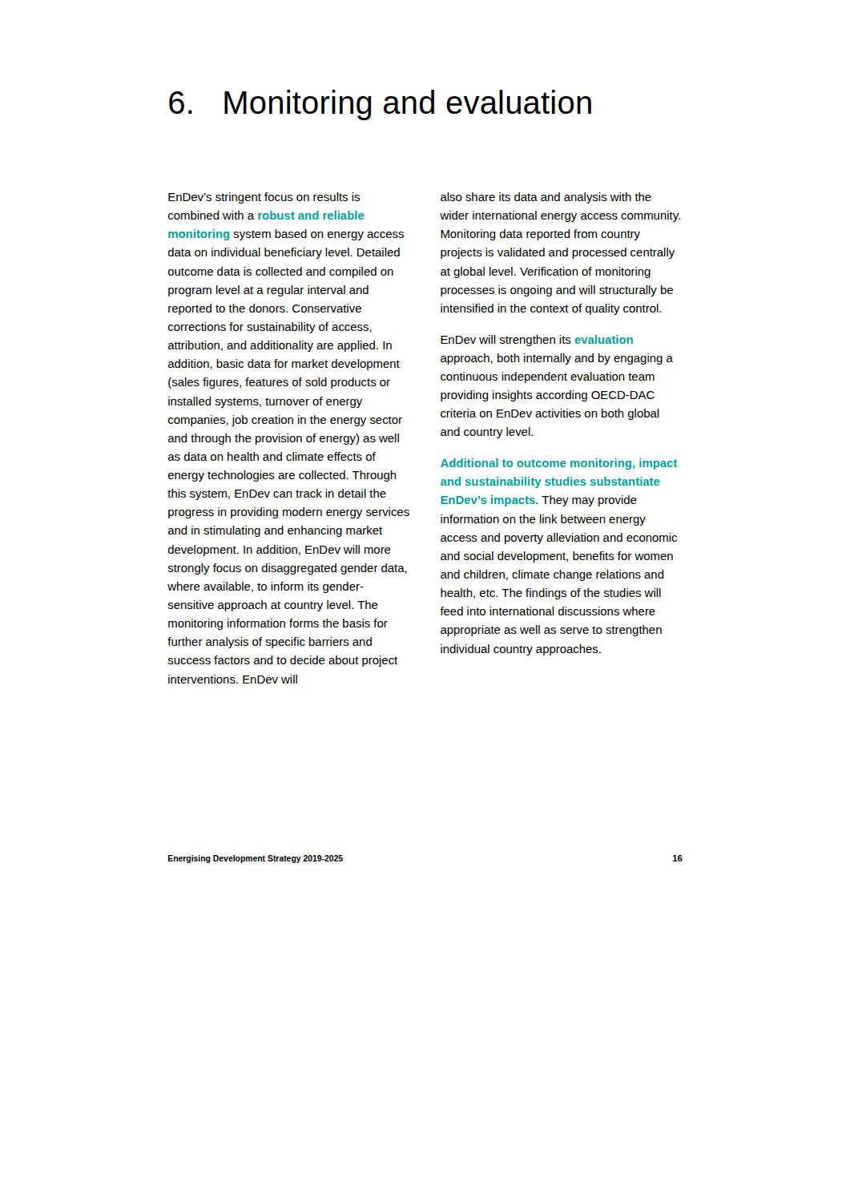6. Monitoring and evaluation
EnDev’s stringent focus on results is combined with a robust and reliable monitoring system based on energy access data on individual beneficiary level. Detailed outcome data is collected and compiled on program level at a regular interval and reported to the donors. Conservative corrections for sustainability of access, attribution, and additionality are applied. In addition, basic data for market development (sales figures, features of sold products or installed systems, turnover of energy companies, job creation in the energy sector and through the provision of energy) as well as data on health and climate effects of energy technologies are collected. Through this system, EnDev can track in detail the progress in providing modern energy services and in stimulating and enhancing market development. In addition, EnDev will more strongly focus on disaggregated gender data, where available, to inform its gender-sensitive approach at country level. The monitoring information forms the basis for further analysis of specific barriers and success factors and to decide about project interventions. EnDev will
also share its data and analysis with the wider international energy access community. Monitoring data reported from country projects is validated and processed centrally at global level. Verification of monitoring processes is ongoing and will structurally be intensified in the context of quality control.
EnDev will strengthen its evaluation approach, both internally and by engaging a continuous independent evaluation team providing insights according OECD-DAC criteria on EnDev activities on both global and country level.
Additional to outcome monitoring, impact and sustainability studies substantiate EnDev’s impacts. They may provide information on the link between energy access and poverty alleviation and economic and social development, benefits for women and children, climate change relations and health, etc. The findings of the studies will feed into international discussions where appropriate as well as serve to strengthen individual country approaches.
Energising Development Strategy 2019-2025 16